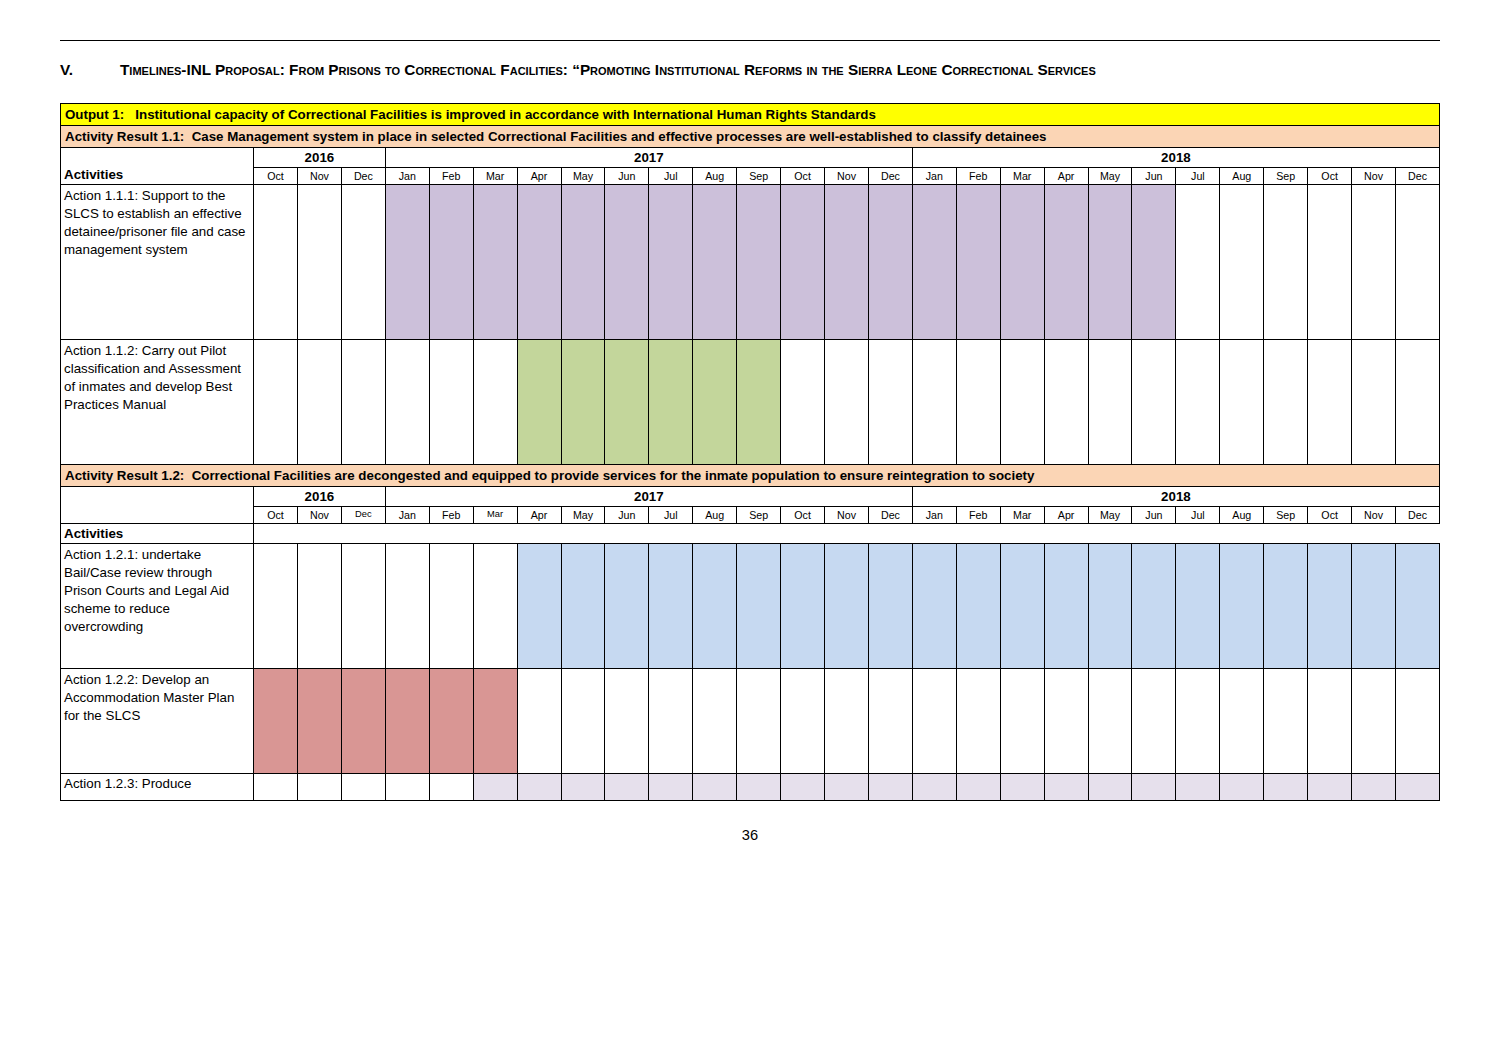V. Timelines-INL Proposal: From Prisons to Correctional Facilities: “Promoting Institutional Reforms in the Sierra Leone Correctional Services
| Output 1: Institutional capacity of Correctional Facilities is improved in accordance with International Human Rights Standards |
| Activity Result 1.1: Case Management system in place in selected Correctional Facilities and effective processes are well-established to classify detainees |
| Activities | 2016 | 2017 | 2018 |
| Oct | Nov | Dec | Jan | Feb | Mar | Apr | May | Jun | Jul | Aug | Sep | Oct | Nov | Dec | Jan | Feb | Mar | Apr | May | Jun | Jul | Aug | Sep | Oct | Nov | Dec |
| Action 1.1.1: Support to the SLCS to establish an effective detainee/prisoner file and case management system | | | | | | | | | | | | | | | | | | | | | | | | | | | |
| Action 1.1.2: Carry out Pilot classification and Assessment of inmates and develop Best Practices Manual | | | | | | | | | | | | | | | | | | | | | | | | | | | |
| Activity Result 1.2: Correctional Facilities are decongested and equipped to provide services for the inmate population to ensure reintegration to society |
| | 2016 | 2017 | 2018 |
| Oct | Nov | Dec | Jan | Feb | Mar | Apr | May | Jun | Jul | Aug | Sep | Oct | Nov | Dec | Jan | Feb | Mar | Apr | May | Jun | Jul | Aug | Sep | Oct | Nov | Dec |
| Activities | |
| Action 1.2.1: undertake Bail/Case review through Prison Courts and Legal Aid scheme to reduce overcrowding | | | | | | | | | | | | | | | | | | | | | | | | | | | |
| Action 1.2.2: Develop an Accommodation Master Plan for the SLCS | | | | | | | | | | | | | | | | | | | | | | | | | | | |
| Action 1.2.3: Produce | | | | | | | | | | | | | | | | | | | | | | | | | | | |
36